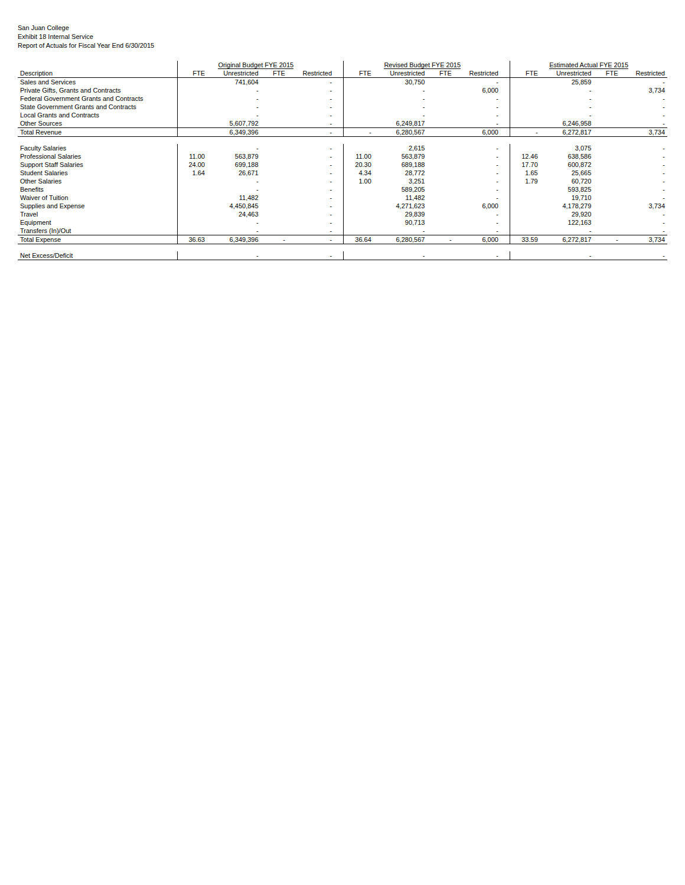San Juan College
Exhibit 18 Internal Service
Report of Actuals for Fiscal Year End 6/30/2015
| | Original Budget FYE 2015 | | Revised Budget FYE 2015 | | Estimated Actual FYE 2015 |
| Description | FTE | Unrestricted | FTE | Restricted | | FTE | Unrestricted | FTE | Restricted | | FTE | Unrestricted | FTE | Restricted |
| Sales and Services | | 741,604 | | - | | | 30,750 | | - | | | 25,859 | | - |
| Private Gifts, Grants and Contracts | | - | | - | | | - | | 6,000 | | | - | | 3,734 |
| Federal Government Grants and Contracts | | - | | - | | | - | | - | | | - | | - |
| State Government Grants and Contracts | | - | | - | | | - | | - | | | - | | - |
| Local Grants and Contracts | | - | | - | | | - | | - | | | - | | - |
| Other Sources | | 5,607,792 | | - | | | 6,249,817 | | - | | | 6,246,958 | | - |
| Total Revenue | | 6,349,396 | | - | | - | 6,280,567 | | 6,000 | | - | 6,272,817 | | 3,734 |
| Faculty Salaries | | - | | - | | | 2,615 | | - | | | 3,075 | | - |
| Professional Salaries | 11.00 | 563,879 | | - | | 11.00 | 563,879 | | - | | 12.46 | 638,586 | | - |
| Support Staff Salaries | 24.00 | 699,188 | | - | | 20.30 | 689,188 | | - | | 17.70 | 600,872 | | - |
| Student Salaries | 1.64 | 26,671 | | - | | 4.34 | 28,772 | | - | | 1.65 | 25,665 | | - |
| Other Salaries | | - | | - | | 1.00 | 3,251 | | - | | 1.79 | 60,720 | | - |
| Benefits | | - | | - | | | 589,205 | | - | | | 593,825 | | - |
| Waiver of Tuition | | 11,482 | | - | | | 11,482 | | - | | | 19,710 | | - |
| Supplies and Expense | | 4,450,845 | | - | | | 4,271,623 | | 6,000 | | | 4,178,279 | | 3,734 |
| Travel | | 24,463 | | - | | | 29,839 | | - | | | 29,920 | | - |
| Equipment | | - | | - | | | 90,713 | | - | | | 122,163 | | - |
| Transfers (In)/Out | | - | | - | | | - | | - | | | - | | - |
| Total Expense | 36.63 | 6,349,396 | - | - | | 36.64 | 6,280,567 | - | 6,000 | | 33.59 | 6,272,817 | - | 3,734 |
| Net Excess/Deficit | | - | | - | | | - | | - | | | - | | - |